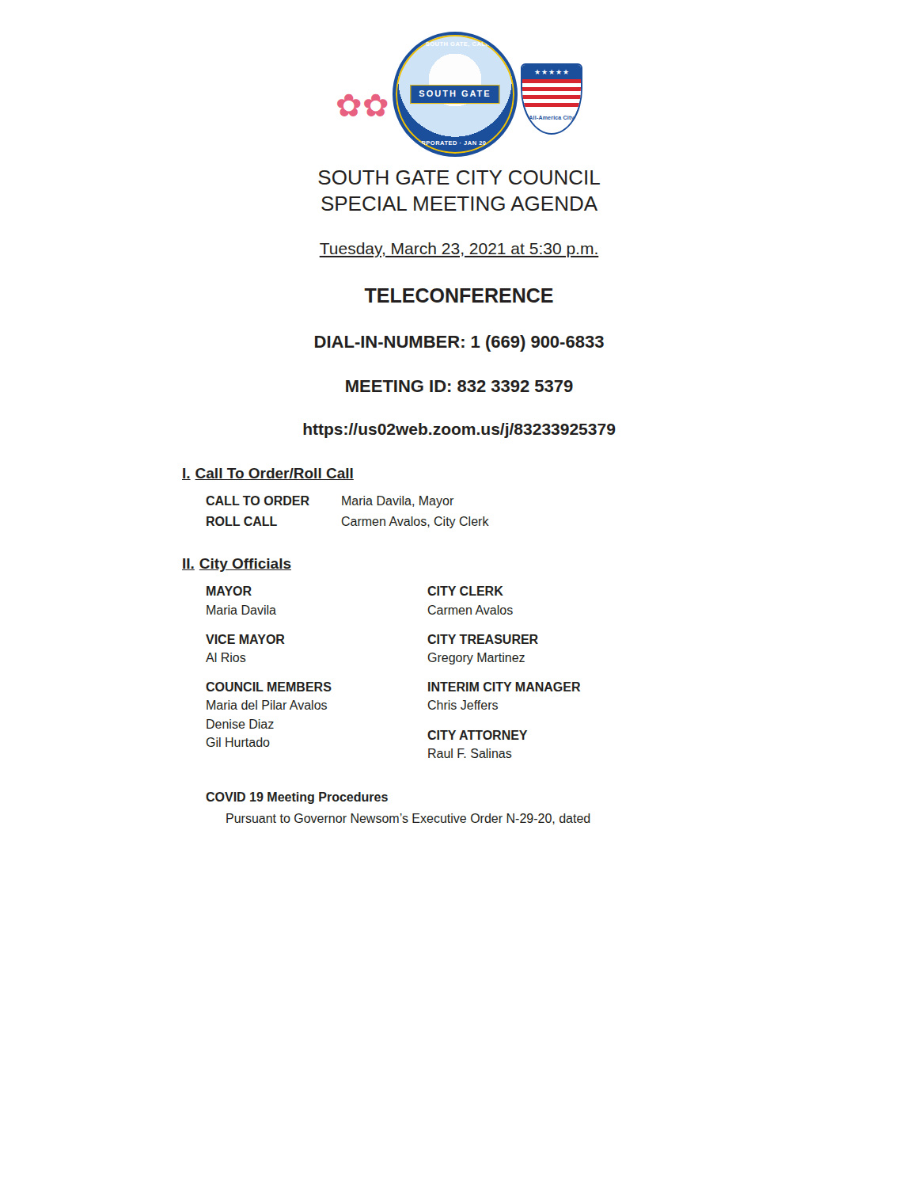✿✿
CITY OF SOUTH GATE, CALIFORNIA
SOUTH GATE
INCORPORATED · JAN 20, 1923
★★★★★
All-America City
SOUTH GATE CITY COUNCIL
SPECIAL MEETING AGENDA
Tuesday, March 23, 2021 at 5:30 p.m.
TELECONFERENCE
DIAL-IN-NUMBER: 1 (669) 900-6833
MEETING ID: 832 3392 5379
https://us02web.zoom.us/j/83233925379
I. Call To Order/Roll Call
| CALL TO ORDER | Maria Davila, Mayor |
| ROLL CALL | Carmen Avalos, City Clerk |
II. City Officials
| MAYOR Maria Davila | CITY CLERK Carmen Avalos |
| VICE MAYOR Al Rios | CITY TREASURER Gregory Martinez |
| COUNCIL MEMBERS Maria del Pilar Avalos Denise Diaz Gil Hurtado | INTERIM CITY MANAGER Chris Jeffers CITY ATTORNEY Raul F. Salinas |
COVID 19 Meeting Procedures
Pursuant to Governor Newsom’s Executive Order N-29-20, dated